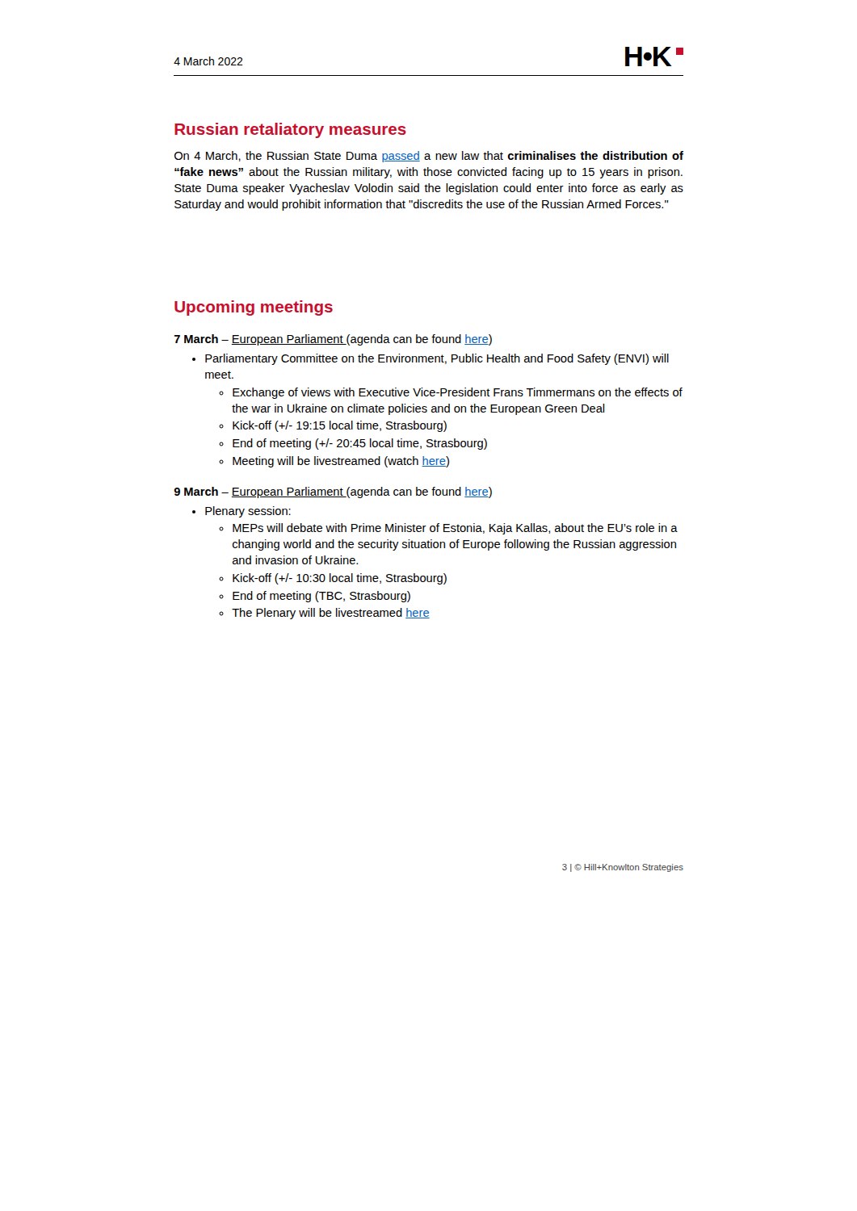4 March 2022
H•K
Russian retaliatory measures
On 4 March, the Russian State Duma passed a new law that criminalises the distribution of “fake news” about the Russian military, with those convicted facing up to 15 years in prison. State Duma speaker Vyacheslav Volodin said the legislation could enter into force as early as Saturday and would prohibit information that "discredits the use of the Russian Armed Forces."
Upcoming meetings
7 March – European Parliament (agenda can be found here)
Parliamentary Committee on the Environment, Public Health and Food Safety (ENVI) will meet.
Exchange of views with Executive Vice-President Frans Timmermans on the effects of the war in Ukraine on climate policies and on the European Green Deal
Kick-off (+/- 19:15 local time, Strasbourg)
End of meeting (+/- 20:45 local time, Strasbourg)
Meeting will be livestreamed (watch here)
9 March – European Parliament (agenda can be found here)
Plenary session:
MEPs will debate with Prime Minister of Estonia, Kaja Kallas, about the EU’s role in a changing world and the security situation of Europe following the Russian aggression and invasion of Ukraine.
Kick-off (+/- 10:30 local time, Strasbourg)
End of meeting (TBC, Strasbourg)
The Plenary will be livestreamed here
3 | © Hill+Knowlton Strategies